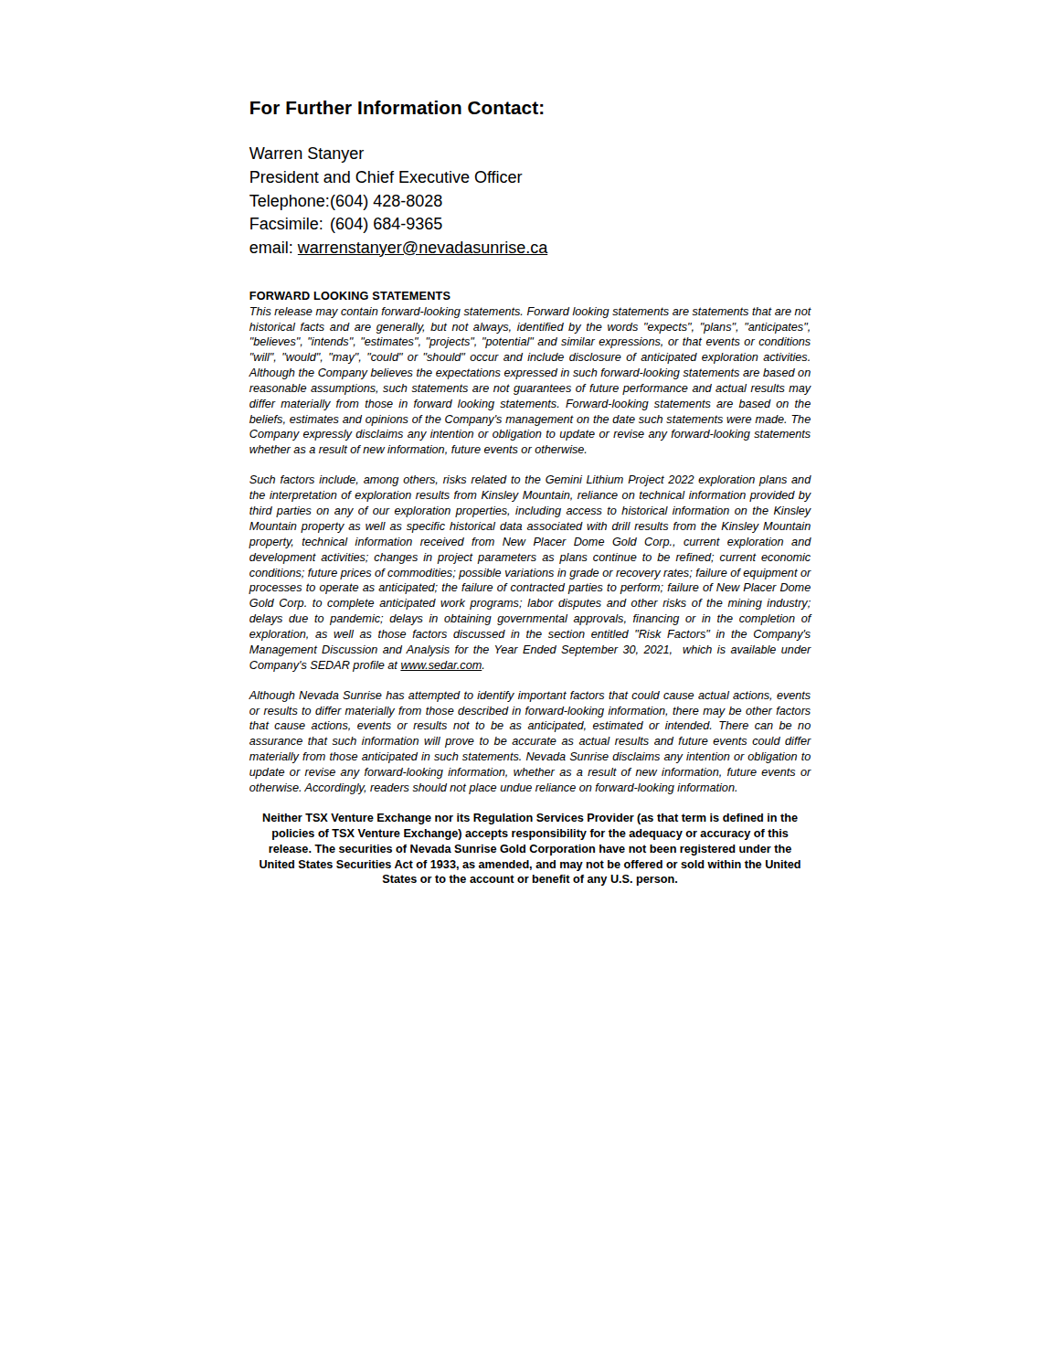For Further Information Contact:
Warren Stanyer
President and Chief Executive Officer
Telephone:(604) 428-8028
Facsimile:(604) 684-9365
email: warrenstanyer@nevadasunrise.ca
FORWARD LOOKING STATEMENTS
This release may contain forward-looking statements. Forward looking statements are statements that are not historical facts and are generally, but not always, identified by the words "expects", "plans", "anticipates", "believes", "intends", "estimates", "projects", "potential" and similar expressions, or that events or conditions "will", "would", "may", "could" or "should" occur and include disclosure of anticipated exploration activities. Although the Company believes the expectations expressed in such forward-looking statements are based on reasonable assumptions, such statements are not guarantees of future performance and actual results may differ materially from those in forward looking statements. Forward-looking statements are based on the beliefs, estimates and opinions of the Company's management on the date such statements were made. The Company expressly disclaims any intention or obligation to update or revise any forward-looking statements whether as a result of new information, future events or otherwise.
Such factors include, among others, risks related to the Gemini Lithium Project 2022 exploration plans and the interpretation of exploration results from Kinsley Mountain, reliance on technical information provided by third parties on any of our exploration properties, including access to historical information on the Kinsley Mountain property as well as specific historical data associated with drill results from the Kinsley Mountain property, technical information received from New Placer Dome Gold Corp., current exploration and development activities; changes in project parameters as plans continue to be refined; current economic conditions; future prices of commodities; possible variations in grade or recovery rates; failure of equipment or processes to operate as anticipated; the failure of contracted parties to perform; failure of New Placer Dome Gold Corp. to complete anticipated work programs; labor disputes and other risks of the mining industry; delays due to pandemic; delays in obtaining governmental approvals, financing or in the completion of exploration, as well as those factors discussed in the section entitled "Risk Factors" in the Company's Management Discussion and Analysis for the Year Ended September 30, 2021, which is available under Company's SEDAR profile at www.sedar.com.
Although Nevada Sunrise has attempted to identify important factors that could cause actual actions, events or results to differ materially from those described in forward-looking information, there may be other factors that cause actions, events or results not to be as anticipated, estimated or intended. There can be no assurance that such information will prove to be accurate as actual results and future events could differ materially from those anticipated in such statements. Nevada Sunrise disclaims any intention or obligation to update or revise any forward-looking information, whether as a result of new information, future events or otherwise. Accordingly, readers should not place undue reliance on forward-looking information.
Neither TSX Venture Exchange nor its Regulation Services Provider (as that term is defined in the policies of TSX Venture Exchange) accepts responsibility for the adequacy or accuracy of this release. The securities of Nevada Sunrise Gold Corporation have not been registered under the United States Securities Act of 1933, as amended, and may not be offered or sold within the United States or to the account or benefit of any U.S. person.